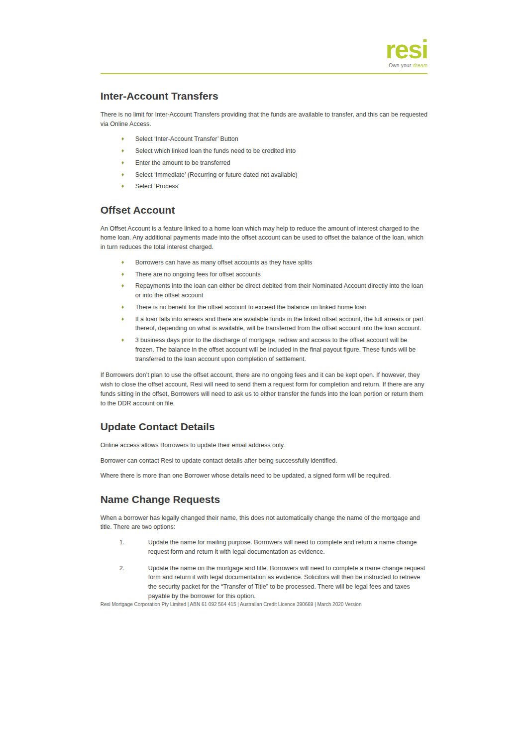resi
Own your dream
Inter-Account Transfers
There is no limit for Inter-Account Transfers providing that the funds are available to transfer, and this can be requested via Online Access.
Select ‘Inter-Account Transfer’ Button
Select which linked loan the funds need to be credited into
Enter the amount to be transferred
Select ‘Immediate’ (Recurring or future dated not available)
Select ‘Process’
Offset Account
An Offset Account is a feature linked to a home loan which may help to reduce the amount of interest charged to the home loan. Any additional payments made into the offset account can be used to offset the balance of the loan, which in turn reduces the total interest charged.
Borrowers can have as many offset accounts as they have splits
There are no ongoing fees for offset accounts
Repayments into the loan can either be direct debited from their Nominated Account directly into the loan or into the offset account
There is no benefit for the offset account to exceed the balance on linked home loan
If a loan falls into arrears and there are available funds in the linked offset account, the full arrears or part thereof, depending on what is available, will be transferred from the offset account into the loan account.
3 business days prior to the discharge of mortgage, redraw and access to the offset account will be frozen. The balance in the offset account will be included in the final payout figure. These funds will be transferred to the loan account upon completion of settlement.
If Borrowers don’t plan to use the offset account, there are no ongoing fees and it can be kept open. If however, they wish to close the offset account, Resi will need to send them a request form for completion and return. If there are any funds sitting in the offset, Borrowers will need to ask us to either transfer the funds into the loan portion or return them to the DDR account on file.
Update Contact Details
Online access allows Borrowers to update their email address only.
Borrower can contact Resi to update contact details after being successfully identified.
Where there is more than one Borrower whose details need to be updated, a signed form will be required.
Name Change Requests
When a borrower has legally changed their name, this does not automatically change the name of the mortgage and title. There are two options:
Update the name for mailing purpose. Borrowers will need to complete and return a name change request form and return it with legal documentation as evidence.
Update the name on the mortgage and title. Borrowers will need to complete a name change request form and return it with legal documentation as evidence. Solicitors will then be instructed to retrieve the security packet for the “Transfer of Title” to be processed. There will be legal fees and taxes payable by the borrower for this option.
Resi Mortgage Corporation Pty Limited | ABN 61 092 564 415 | Australian Credit Licence 390669 | March 2020 Version